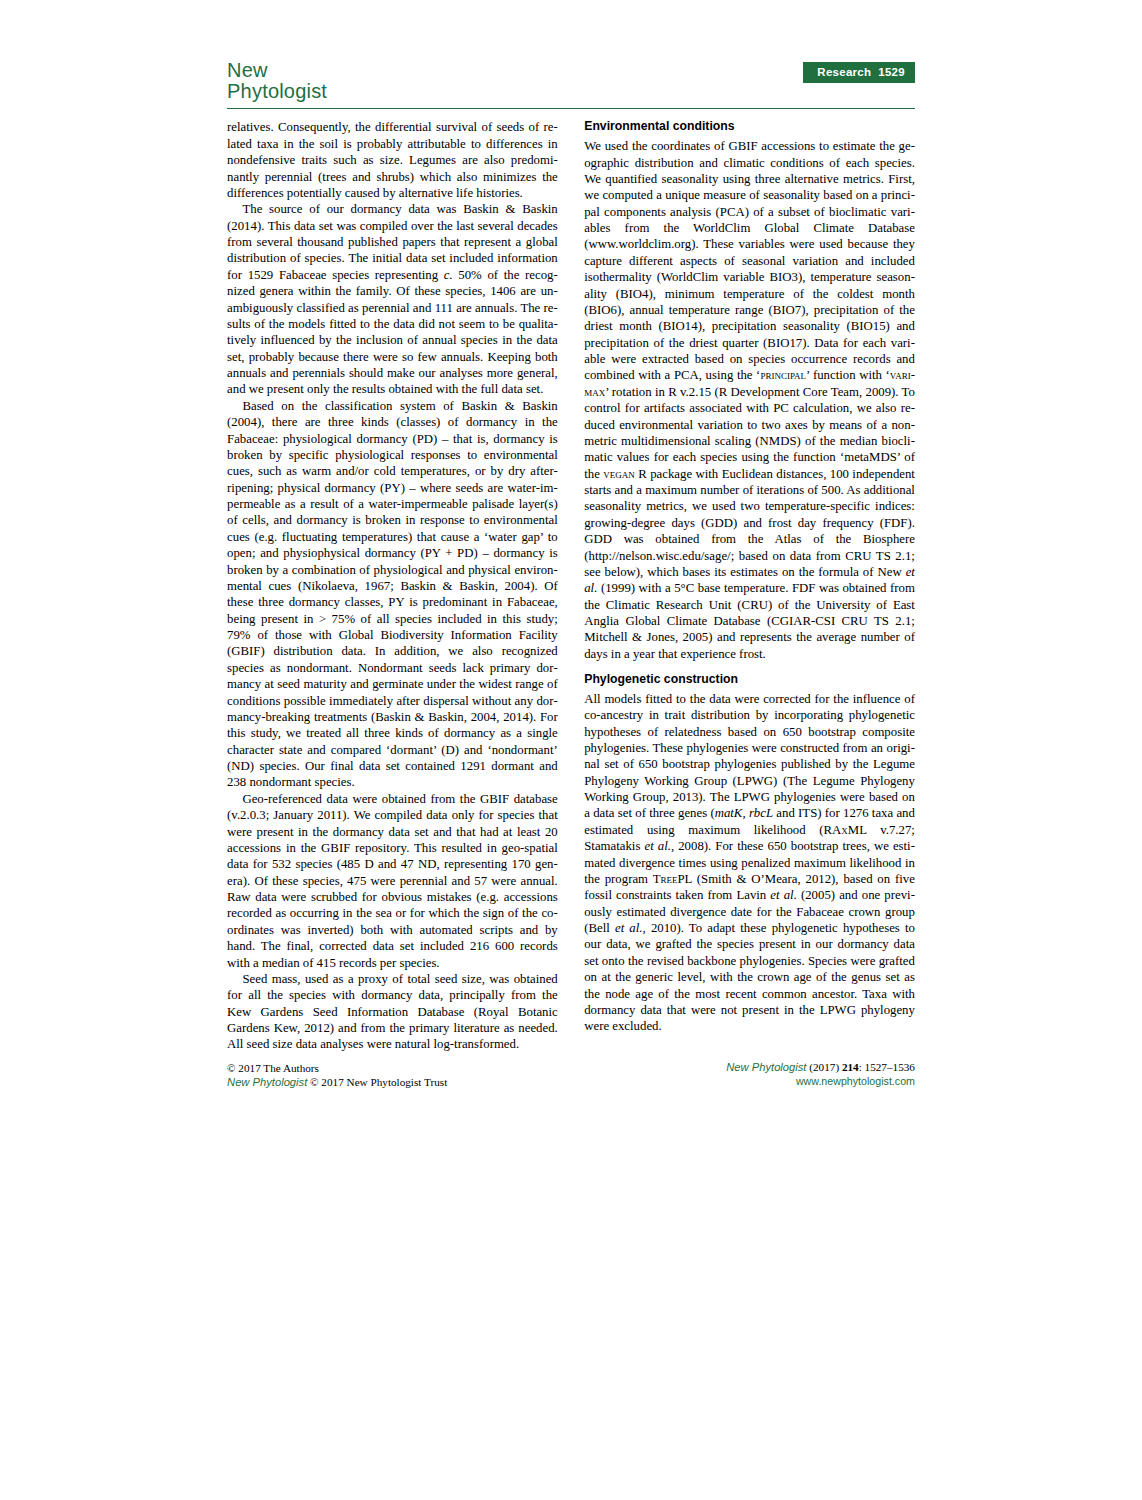NewPhytologist
Research 1529
relatives. Consequently, the differential survival of seeds of related taxa in the soil is probably attributable to differences in nondefensive traits such as size. Legumes are also predominantly perennial (trees and shrubs) which also minimizes the differences potentially caused by alternative life histories.
The source of our dormancy data was Baskin & Baskin (2014). This data set was compiled over the last several decades from several thousand published papers that represent a global distribution of species. The initial data set included information for 1529 Fabaceae species representing c. 50% of the recognized genera within the family. Of these species, 1406 are unambiguously classified as perennial and 111 are annuals. The results of the models fitted to the data did not seem to be qualitatively influenced by the inclusion of annual species in the data set, probably because there were so few annuals. Keeping both annuals and perennials should make our analyses more general, and we present only the results obtained with the full data set.
Based on the classification system of Baskin & Baskin (2004), there are three kinds (classes) of dormancy in the Fabaceae: physiological dormancy (PD) – that is, dormancy is broken by specific physiological responses to environmental cues, such as warm and/or cold temperatures, or by dry after-ripening; physical dormancy (PY) – where seeds are water-impermeable as a result of a water-impermeable palisade layer(s) of cells, and dormancy is broken in response to environmental cues (e.g. fluctuating temperatures) that cause a ‘water gap’ to open; and physiophysical dormancy (PY + PD) – dormancy is broken by a combination of physiological and physical environmental cues (Nikolaeva, 1967; Baskin & Baskin, 2004). Of these three dormancy classes, PY is predominant in Fabaceae, being present in > 75% of all species included in this study; 79% of those with Global Biodiversity Information Facility (GBIF) distribution data. In addition, we also recognized species as nondormant. Nondormant seeds lack primary dormancy at seed maturity and germinate under the widest range of conditions possible immediately after dispersal without any dormancy-breaking treatments (Baskin & Baskin, 2004, 2014). For this study, we treated all three kinds of dormancy as a single character state and compared ‘dormant’ (D) and ‘nondormant’ (ND) species. Our final data set contained 1291 dormant and 238 nondormant species.
Geo-referenced data were obtained from the GBIF database (v.2.0.3; January 2011). We compiled data only for species that were present in the dormancy data set and that had at least 20 accessions in the GBIF repository. This resulted in geo-spatial data for 532 species (485 D and 47 ND, representing 170 genera). Of these species, 475 were perennial and 57 were annual. Raw data were scrubbed for obvious mistakes (e.g. accessions recorded as occurring in the sea or for which the sign of the coordinates was inverted) both with automated scripts and by hand. The final, corrected data set included 216 600 records with a median of 415 records per species.
Seed mass, used as a proxy of total seed size, was obtained for all the species with dormancy data, principally from the Kew Gardens Seed Information Database (Royal Botanic Gardens Kew, 2012) and from the primary literature as needed. All seed size data analyses were natural log-transformed.
Environmental conditions
We used the coordinates of GBIF accessions to estimate the geographic distribution and climatic conditions of each species. We quantified seasonality using three alternative metrics. First, we computed a unique measure of seasonality based on a principal components analysis (PCA) of a subset of bioclimatic variables from the WorldClim Global Climate Database (www.worldclim.org). These variables were used because they capture different aspects of seasonal variation and included isothermality (WorldClim variable BIO3), temperature seasonality (BIO4), minimum temperature of the coldest month (BIO6), annual temperature range (BIO7), precipitation of the driest month (BIO14), precipitation seasonality (BIO15) and precipitation of the driest quarter (BIO17). Data for each variable were extracted based on species occurrence records and combined with a PCA, using the ‘principal’ function with ‘varimax’ rotation in R v.2.15 (R Development Core Team, 2009). To control for artifacts associated with PC calculation, we also reduced environmental variation to two axes by means of a nonmetric multidimensional scaling (NMDS) of the median bioclimatic values for each species using the function ‘metaMDS’ of the vegan R package with Euclidean distances, 100 independent starts and a maximum number of iterations of 500. As additional seasonality metrics, we used two temperature-specific indices: growing-degree days (GDD) and frost day frequency (FDF). GDD was obtained from the Atlas of the Biosphere (http://nelson.wisc.edu/sage/; based on data from CRU TS 2.1; see below), which bases its estimates on the formula of New et al. (1999) with a 5°C base temperature. FDF was obtained from the Climatic Research Unit (CRU) of the University of East Anglia Global Climate Database (CGIAR-CSI CRU TS 2.1; Mitchell & Jones, 2005) and represents the average number of days in a year that experience frost.
Phylogenetic construction
All models fitted to the data were corrected for the influence of co-ancestry in trait distribution by incorporating phylogenetic hypotheses of relatedness based on 650 bootstrap composite phylogenies. These phylogenies were constructed from an original set of 650 bootstrap phylogenies published by the Legume Phylogeny Working Group (LPWG) (The Legume Phylogeny Working Group, 2013). The LPWG phylogenies were based on a data set of three genes (matK, rbcL and ITS) for 1276 taxa and estimated using maximum likelihood (RAx ML v.7.27; Stamatakis et al., 2008). For these 650 bootstrap trees, we estimated divergence times using penalized maximum likelihood in the program Tree PL (Smith & O’Meara, 2012), based on five fossil constraints taken from Lavin et al. (2005) and one previously estimated divergence date for the Fabaceae crown group (Bell et al., 2010). To adapt these phylogenetic hypotheses to our data, we grafted the species present in our dormancy data set onto the revised backbone phylogenies. Species were grafted on at the generic level, with the crown age of the genus set as the node age of the most recent common ancestor. Taxa with dormancy data that were not present in the LPWG phylogeny were excluded.
© 2017 The Authors
New Phytologist © 2017 New Phytologist Trust
New Phytologist (2017) 214: 1527–1536
www.newphytologist.com